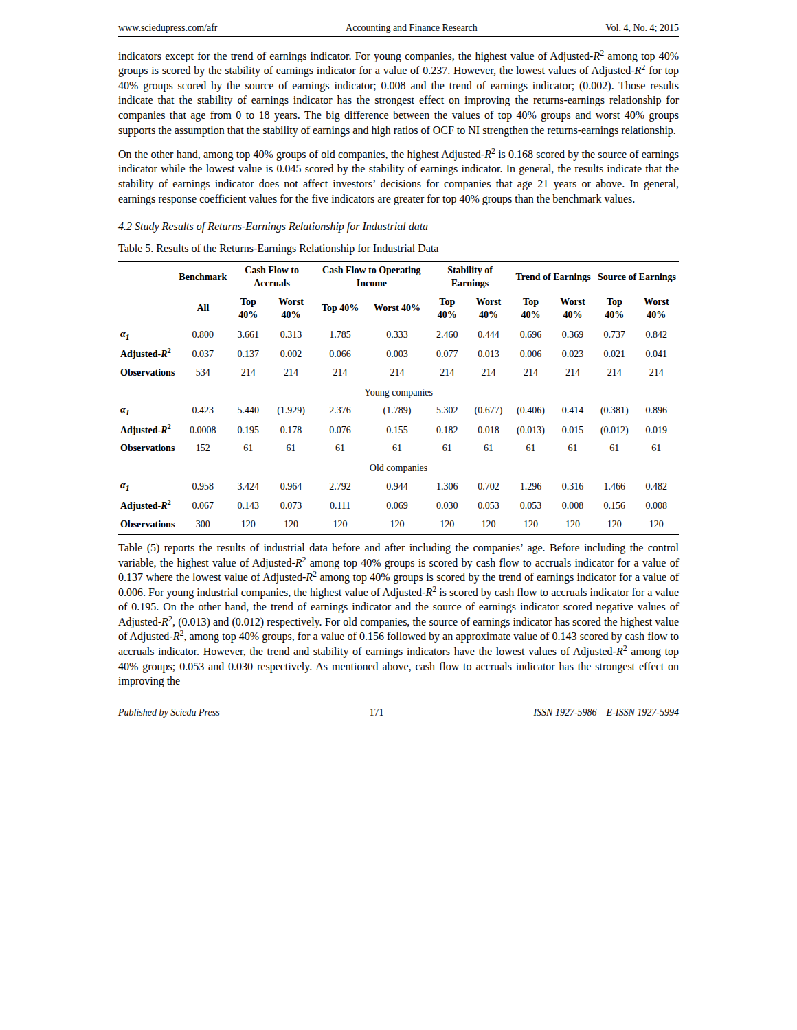www.sciedupress.com/afr Accounting and Finance Research Vol. 4, No. 4; 2015
indicators except for the trend of earnings indicator. For young companies, the highest value of Adjusted-R2 among top 40% groups is scored by the stability of earnings indicator for a value of 0.237. However, the lowest values of Adjusted-R2 for top 40% groups scored by the source of earnings indicator; 0.008 and the trend of earnings indicator; (0.002). Those results indicate that the stability of earnings indicator has the strongest effect on improving the returns-earnings relationship for companies that age from 0 to 18 years. The big difference between the values of top 40% groups and worst 40% groups supports the assumption that the stability of earnings and high ratios of OCF to NI strengthen the returns-earnings relationship.
On the other hand, among top 40% groups of old companies, the highest Adjusted-R2 is 0.168 scored by the source of earnings indicator while the lowest value is 0.045 scored by the stability of earnings indicator. In general, the results indicate that the stability of earnings indicator does not affect investors’ decisions for companies that age 21 years or above. In general, earnings response coefficient values for the five indicators are greater for top 40% groups than the benchmark values.
4.2 Study Results of Returns-Earnings Relationship for Industrial data
Table 5. Results of the Returns-Earnings Relationship for Industrial Data
Results of the Returns-Earnings Relationship for Industrial Data
| | Benchmark | Cash Flow to Accruals | Cash Flow to Operating Income | Stability of Earnings | Trend of Earnings | Source of Earnings |
| --- | --- | --- | --- | --- | --- | --- |
| | All | Top 40% | Worst 40% | Top 40% | Worst 40% | Top 40% | Worst 40% | Top 40% | Worst 40% | Top 40% | Worst 40% |
| α 1 | 0.800 | 3.661 | 0.313 | 1.785 | 0.333 | 2.460 | 0.444 | 0.696 | 0.369 | 0.737 | 0.842 |
| Adjusted- R 2 | 0.037 | 0.137 | 0.002 | 0.066 | 0.003 | 0.077 | 0.013 | 0.006 | 0.023 | 0.021 | 0.041 |
| Observations | 534 | 214 | 214 | 214 | 214 | 214 | 214 | 214 | 214 | 214 | 214 |
| Young companies |
| α 1 | 0.423 | 5.440 | (1.929) | 2.376 | (1.789) | 5.302 | (0.677) | (0.406) | 0.414 | (0.381) | 0.896 |
| Adjusted- R 2 | 0.0008 | 0.195 | 0.178 | 0.076 | 0.155 | 0.182 | 0.018 | (0.013) | 0.015 | (0.012) | 0.019 |
| Observations | 152 | 61 | 61 | 61 | 61 | 61 | 61 | 61 | 61 | 61 | 61 |
| Old companies |
| α 1 | 0.958 | 3.424 | 0.964 | 2.792 | 0.944 | 1.306 | 0.702 | 1.296 | 0.316 | 1.466 | 0.482 |
| Adjusted- R 2 | 0.067 | 0.143 | 0.073 | 0.111 | 0.069 | 0.030 | 0.053 | 0.053 | 0.008 | 0.156 | 0.008 |
| Observations | 300 | 120 | 120 | 120 | 120 | 120 | 120 | 120 | 120 | 120 | 120 |
Table (5) reports the results of industrial data before and after including the companies’ age. Before including the control variable, the highest value of Adjusted-R2 among top 40% groups is scored by cash flow to accruals indicator for a value of 0.137 where the lowest value of Adjusted-R2 among top 40% groups is scored by the trend of earnings indicator for a value of 0.006. For young industrial companies, the highest value of Adjusted-R2 is scored by cash flow to accruals indicator for a value of 0.195. On the other hand, the trend of earnings indicator and the source of earnings indicator scored negative values of Adjusted-R2, (0.013) and (0.012) respectively. For old companies, the source of earnings indicator has scored the highest value of Adjusted-R2, among top 40% groups, for a value of 0.156 followed by an approximate value of 0.143 scored by cash flow to accruals indicator. However, the trend and stability of earnings indicators have the lowest values of Adjusted-R2 among top 40% groups; 0.053 and 0.030 respectively. As mentioned above, cash flow to accruals indicator has the strongest effect on improving the
Published by Sciedu Press 171 ISSN 1927-5986 E-ISSN 1927-5994